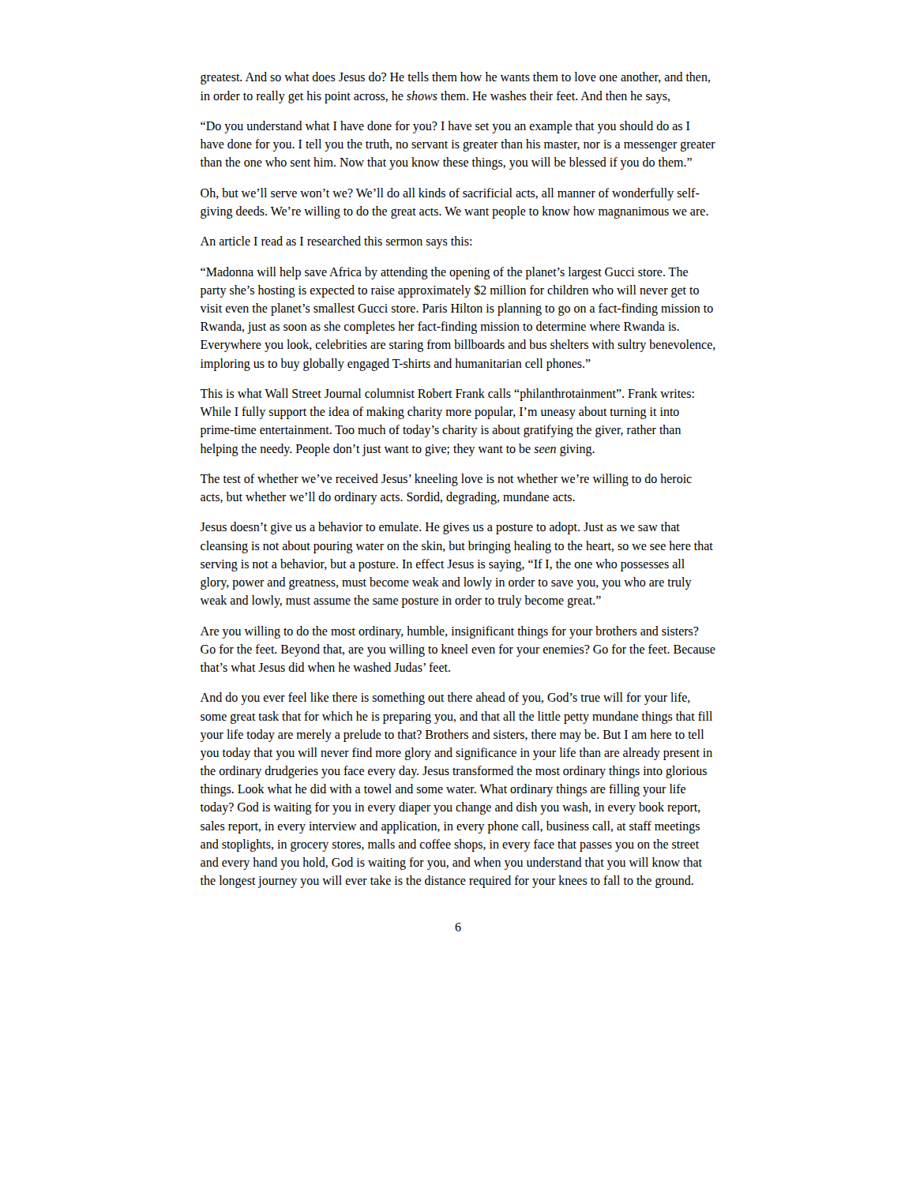greatest. And so what does Jesus do? He tells them how he wants them to love one another, and then, in order to really get his point across, he shows them. He washes their feet. And then he says,
“Do you understand what I have done for you? I have set you an example that you should do as I have done for you. I tell you the truth, no servant is greater than his master, nor is a messenger greater than the one who sent him. Now that you know these things, you will be blessed if you do them.”
Oh, but we’ll serve won’t we? We’ll do all kinds of sacrificial acts, all manner of wonderfully self-giving deeds. We’re willing to do the great acts. We want people to know how magnanimous we are.
An article I read as I researched this sermon says this:
“Madonna will help save Africa by attending the opening of the planet’s largest Gucci store. The party she’s hosting is expected to raise approximately $2 million for children who will never get to visit even the planet’s smallest Gucci store. Paris Hilton is planning to go on a fact-finding mission to Rwanda, just as soon as she completes her fact-finding mission to determine where Rwanda is. Everywhere you look, celebrities are staring from billboards and bus shelters with sultry benevolence, imploring us to buy globally engaged T-shirts and humanitarian cell phones.”
This is what Wall Street Journal columnist Robert Frank calls “philanthrotainment”. Frank writes: While I fully support the idea of making charity more popular, I’m uneasy about turning it into prime-time entertainment. Too much of today’s charity is about gratifying the giver, rather than helping the needy. People don’t just want to give; they want to be seen giving.
The test of whether we’ve received Jesus’ kneeling love is not whether we’re willing to do heroic acts, but whether we’ll do ordinary acts. Sordid, degrading, mundane acts.
Jesus doesn’t give us a behavior to emulate. He gives us a posture to adopt. Just as we saw that cleansing is not about pouring water on the skin, but bringing healing to the heart, so we see here that serving is not a behavior, but a posture. In effect Jesus is saying, “If I, the one who possesses all glory, power and greatness, must become weak and lowly in order to save you, you who are truly weak and lowly, must assume the same posture in order to truly become great.”
Are you willing to do the most ordinary, humble, insignificant things for your brothers and sisters? Go for the feet. Beyond that, are you willing to kneel even for your enemies? Go for the feet. Because that’s what Jesus did when he washed Judas’ feet.
And do you ever feel like there is something out there ahead of you, God’s true will for your life, some great task that for which he is preparing you, and that all the little petty mundane things that fill your life today are merely a prelude to that? Brothers and sisters, there may be. But I am here to tell you today that you will never find more glory and significance in your life than are already present in the ordinary drudgeries you face every day. Jesus transformed the most ordinary things into glorious things. Look what he did with a towel and some water. What ordinary things are filling your life today? God is waiting for you in every diaper you change and dish you wash, in every book report, sales report, in every interview and application, in every phone call, business call, at staff meetings and stoplights, in grocery stores, malls and coffee shops, in every face that passes you on the street and every hand you hold, God is waiting for you, and when you understand that you will know that the longest journey you will ever take is the distance required for your knees to fall to the ground.
6